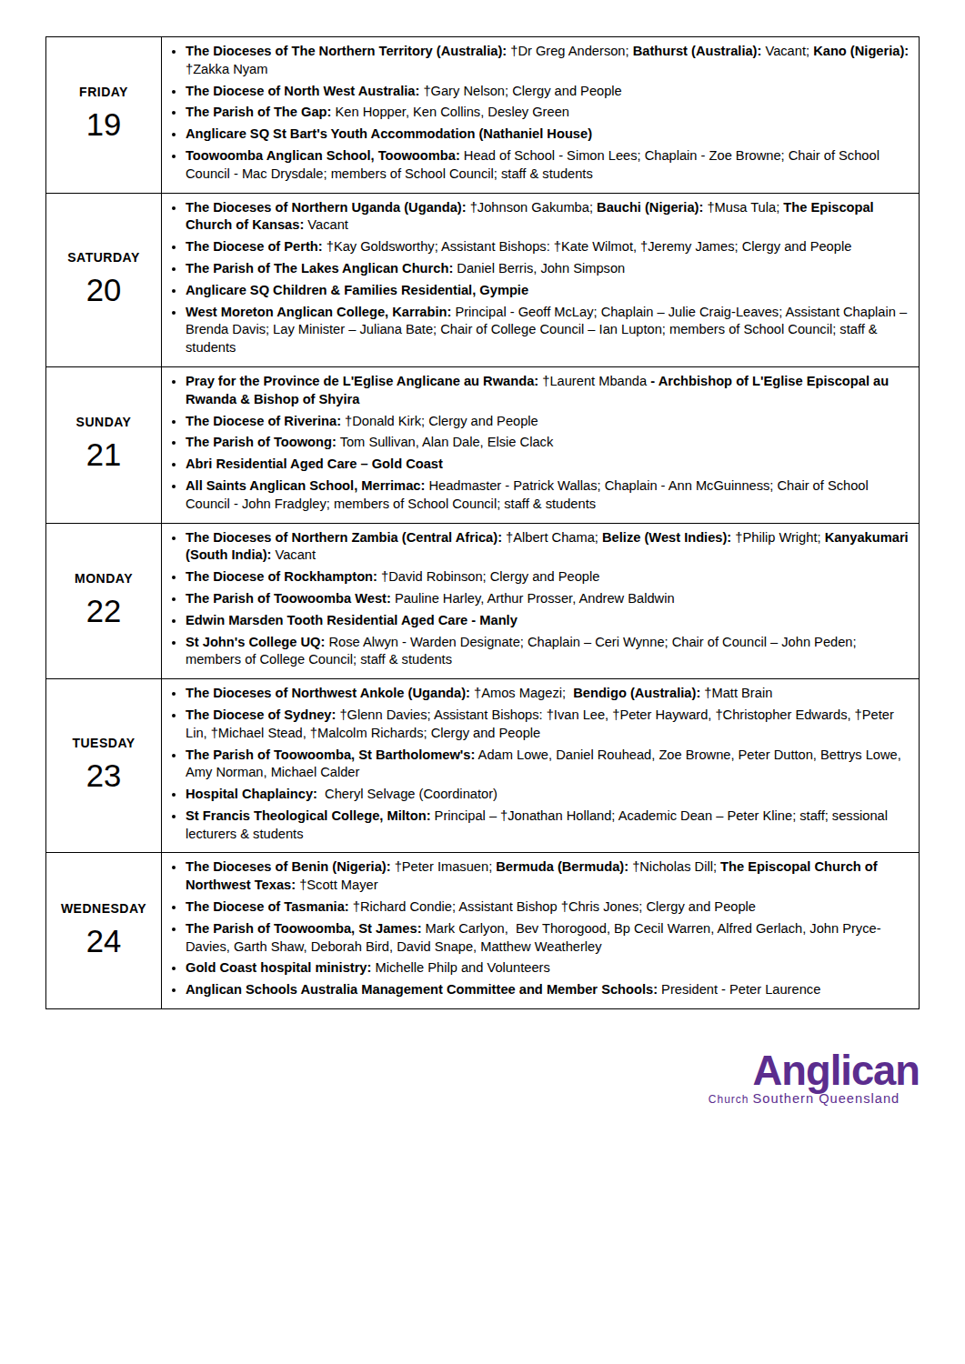| FRIDAY 19 | The Dioceses of The Northern Territory (Australia): †Dr Greg Anderson; Bathurst (Australia): Vacant; Kano (Nigeria): †Zakka Nyam The Diocese of North West Australia: †Gary Nelson; Clergy and People The Parish of The Gap: Ken Hopper, Ken Collins, Desley Green Anglicare SQ St Bart's Youth Accommodation (Nathaniel House) Toowoomba Anglican School, Toowoomba: Head of School - Simon Lees; Chaplain - Zoe Browne; Chair of School Council - Mac Drysdale; members of School Council; staff & students |
| SATURDAY 20 | The Dioceses of Northern Uganda (Uganda): †Johnson Gakumba; Bauchi (Nigeria): †Musa Tula; The Episcopal Church of Kansas: Vacant The Diocese of Perth: †Kay Goldsworthy; Assistant Bishops: †Kate Wilmot, †Jeremy James; Clergy and People The Parish of The Lakes Anglican Church: Daniel Berris, John Simpson Anglicare SQ Children & Families Residential, Gympie West Moreton Anglican College, Karrabin: Principal - Geoff McLay; Chaplain – Julie Craig-Leaves; Assistant Chaplain – Brenda Davis; Lay Minister – Juliana Bate; Chair of College Council – Ian Lupton; members of School Council; staff & students |
| SUNDAY 21 | Pray for the Province de L'Eglise Anglicane au Rwanda: †Laurent Mbanda - Archbishop of L'Eglise Episcopal au Rwanda & Bishop of Shyira The Diocese of Riverina: †Donald Kirk; Clergy and People The Parish of Toowong: Tom Sullivan, Alan Dale, Elsie Clack Abri Residential Aged Care – Gold Coast All Saints Anglican School, Merrimac: Headmaster - Patrick Wallas; Chaplain - Ann McGuinness; Chair of School Council - John Fradgley; members of School Council; staff & students |
| MONDAY 22 | The Dioceses of Northern Zambia (Central Africa): †Albert Chama; Belize (West Indies): †Philip Wright; Kanyakumari (South India): Vacant The Diocese of Rockhampton: †David Robinson; Clergy and People The Parish of Toowoomba West: Pauline Harley, Arthur Prosser, Andrew Baldwin Edwin Marsden Tooth Residential Aged Care - Manly St John's College UQ: Rose Alwyn - Warden Designate; Chaplain – Ceri Wynne; Chair of Council – John Peden; members of College Council; staff & students |
| TUESDAY 23 | The Dioceses of Northwest Ankole (Uganda): †Amos Magezi; Bendigo (Australia): †Matt Brain The Diocese of Sydney: †Glenn Davies; Assistant Bishops: †Ivan Lee, †Peter Hayward, †Christopher Edwards, †Peter Lin, †Michael Stead, †Malcolm Richards; Clergy and People The Parish of Toowoomba, St Bartholomew's: Adam Lowe, Daniel Rouhead, Zoe Browne, Peter Dutton, Bettrys Lowe, Amy Norman, Michael Calder Hospital Chaplaincy: Cheryl Selvage (Coordinator) St Francis Theological College, Milton: Principal – †Jonathan Holland; Academic Dean – Peter Kline; staff; sessional lecturers & students |
| WEDNESDAY 24 | The Dioceses of Benin (Nigeria): †Peter Imasuen; Bermuda (Bermuda): †Nicholas Dill; The Episcopal Church of Northwest Texas: †Scott Mayer The Diocese of Tasmania: †Richard Condie; Assistant Bishop †Chris Jones; Clergy and People The Parish of Toowoomba, St James: Mark Carlyon, Bev Thorogood, Bp Cecil Warren, Alfred Gerlach, John Pryce-Davies, Garth Shaw, Deborah Bird, David Snape, Matthew Weatherley Gold Coast hospital ministry: Michelle Philp and Volunteers Anglican Schools Australia Management Committee and Member Schools: President - Peter Laurence |
Church Anglican
Southern Queensland